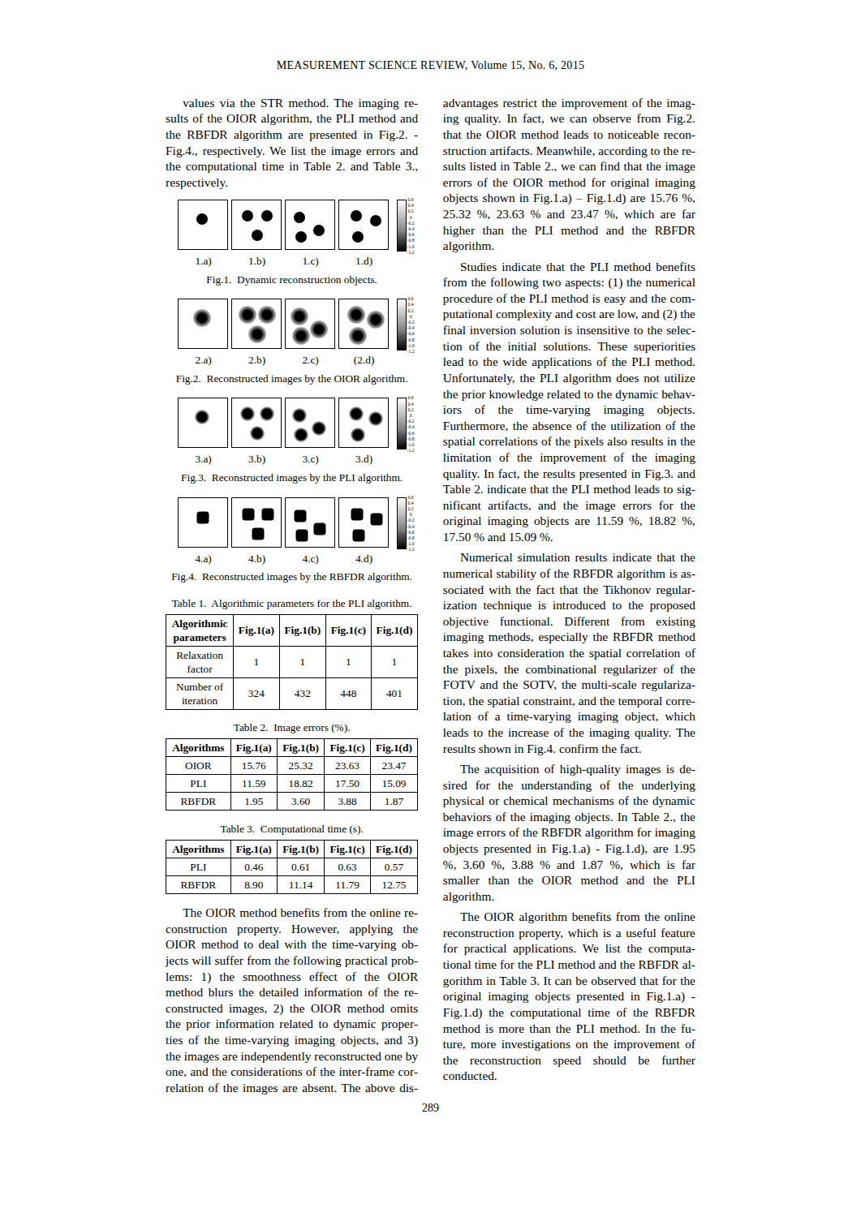MEASUREMENT SCIENCE REVIEW, Volume 15, No. 6, 2015
values via the STR method. The imaging results of the OIOR algorithm, the PLI method and the RBFDR algorithm are presented in Fig.2. - Fig.4., respectively. We list the image errors and the computational time in Table 2. and Table 3., respectively.
0.6
0.4
0.2
0
-0.2
-0.4
-0.6
-0.8
-1.0
-1.2
1.a) 1.b) 1.c) 1.d)
Fig.1. Dynamic reconstruction objects.
0.6
0.4
0.2
0
-0.2
-0.4
-0.6
-0.8
-1.0
-1.2
2.a) 2.b) 2.c)(2.d)
Fig.2. Reconstructed images by the OIOR algorithm.
0.6
0.4
0.2
0
-0.2
-0.4
-0.6
-0.8
-1.0
-1.2
3.a) 3.b) 3.c) 3.d)
Fig.3. Reconstructed images by the PLI algorithm.
0.6
0.4
0.2
0
-0.2
-0.4
-0.6
-0.8
-1.0
-1.2
4.a) 4.b) 4.c) 4.d)
Fig.4. Reconstructed images by the RBFDR algorithm.
Table 1. Algorithmic parameters for the PLI algorithm.
| Algorithmic parameters | Fig.1(a) | Fig.1(b) | Fig.1(c) | Fig.1(d) |
| --- | --- | --- | --- | --- |
| Relaxation factor | 1 | 1 | 1 | 1 |
| Number of iteration | 324 | 432 | 448 | 401 |
Table 2. Image errors (%).
| Algorithms | Fig.1(a) | Fig.1(b) | Fig.1(c) | Fig.1(d) |
| --- | --- | --- | --- | --- |
| OIOR | 15.76 | 25.32 | 23.63 | 23.47 |
| PLI | 11.59 | 18.82 | 17.50 | 15.09 |
| RBFDR | 1.95 | 3.60 | 3.88 | 1.87 |
Table 3. Computational time (s).
| Algorithms | Fig.1(a) | Fig.1(b) | Fig.1(c) | Fig.1(d) |
| --- | --- | --- | --- | --- |
| PLI | 0.46 | 0.61 | 0.63 | 0.57 |
| RBFDR | 8.90 | 11.14 | 11.79 | 12.75 |
The OIOR method benefits from the online reconstruction property. However, applying the OIOR method to deal with the time-varying objects will suffer from the following practical problems: 1) the smoothness effect of the OIOR method blurs the detailed information of the reconstructed images, 2) the OIOR method omits the prior information related to dynamic properties of the time-varying imaging objects, and 3) the images are independently reconstructed one by one, and the considerations of the inter-frame correlation of the images are absent. The above disadvantages restrict the improvement of the imaging quality. In fact, we can observe from Fig.2. that the OIOR method leads to noticeable reconstruction artifacts. Meanwhile, according to the results listed in Table 2., we can find that the image errors of the OIOR method for original imaging objects shown in Fig.1.a) – Fig.1.d) are 15.76 %, 25.32 %, 23.63 % and 23.47 %, which are far higher than the PLI method and the RBFDR algorithm.
Studies indicate that the PLI method benefits from the following two aspects: (1) the numerical procedure of the PLI method is easy and the computational complexity and cost are low, and (2) the final inversion solution is insensitive to the selection of the initial solutions. These superiorities lead to the wide applications of the PLI method. Unfortunately, the PLI algorithm does not utilize the prior knowledge related to the dynamic behaviors of the time-varying imaging objects. Furthermore, the absence of the utilization of the spatial correlations of the pixels also results in the limitation of the improvement of the imaging quality. In fact, the results presented in Fig.3. and Table 2. indicate that the PLI method leads to significant artifacts, and the image errors for the original imaging objects are 11.59 %, 18.82 %, 17.50 % and 15.09 %.
Numerical simulation results indicate that the numerical stability of the RBFDR algorithm is associated with the fact that the Tikhonov regularization technique is introduced to the proposed objective functional. Different from existing imaging methods, especially the RBFDR method takes into consideration the spatial correlation of the pixels, the combinational regularizer of the FOTV and the SOTV, the multi-scale regularization, the spatial constraint, and the temporal correlation of a time-varying imaging object, which leads to the increase of the imaging quality. The results shown in Fig.4. confirm the fact.
The acquisition of high-quality images is desired for the understanding of the underlying physical or chemical mechanisms of the dynamic behaviors of the imaging objects. In Table 2., the image errors of the RBFDR algorithm for imaging objects presented in Fig.1.a) - Fig.1.d), are 1.95 %, 3.60 %, 3.88 % and 1.87 %, which is far smaller than the OIOR method and the PLI algorithm.
The OIOR algorithm benefits from the online reconstruction property, which is a useful feature for practical applications. We list the computational time for the PLI method and the RBFDR algorithm in Table 3. It can be observed that for the original imaging objects presented in Fig.1.a) - Fig.1.d) the computational time of the RBFDR method is more than the PLI method. In the future, more investigations on the improvement of the reconstruction speed should be further conducted.
289